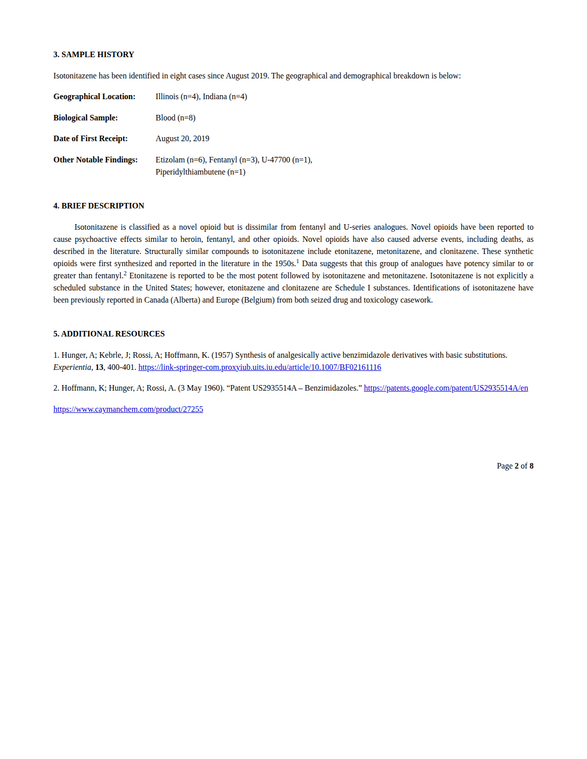3. SAMPLE HISTORY
Isotonitazene has been identified in eight cases since August 2019. The geographical and demographical breakdown is below:
| Geographical Location: | Illinois (n=4), Indiana (n=4) |
| Biological Sample: | Blood (n=8) |
| Date of First Receipt: | August 20, 2019 |
| Other Notable Findings: | Etizolam (n=6), Fentanyl (n=3), U-47700 (n=1), Piperidylthiambutene (n=1) |
4. BRIEF DESCRIPTION
Isotonitazene is classified as a novel opioid but is dissimilar from fentanyl and U-series analogues. Novel opioids have been reported to cause psychoactive effects similar to heroin, fentanyl, and other opioids. Novel opioids have also caused adverse events, including deaths, as described in the literature. Structurally similar compounds to isotonitazene include etonitazene, metonitazene, and clonitazene. These synthetic opioids were first synthesized and reported in the literature in the 1950s.1 Data suggests that this group of analogues have potency similar to or greater than fentanyl.2 Etonitazene is reported to be the most potent followed by isotonitazene and metonitazene. Isotonitazene is not explicitly a scheduled substance in the United States; however, etonitazene and clonitazene are Schedule I substances. Identifications of isotonitazene have been previously reported in Canada (Alberta) and Europe (Belgium) from both seized drug and toxicology casework.
5. ADDITIONAL RESOURCES
1. Hunger, A; Kebrle, J; Rossi, A; Hoffmann, K. (1957) Synthesis of analgesically active benzimidazole derivatives with basic substitutions. Experientia, 13, 400-401. https://link-springer-com.proxyiub.uits.iu.edu/article/10.1007/BF02161116
2. Hoffmann, K; Hunger, A; Rossi, A. (3 May 1960). “Patent US2935514A – Benzimidazoles.” https://patents.google.com/patent/US2935514A/en
https://www.caymanchem.com/product/27255
Page 2 of 8